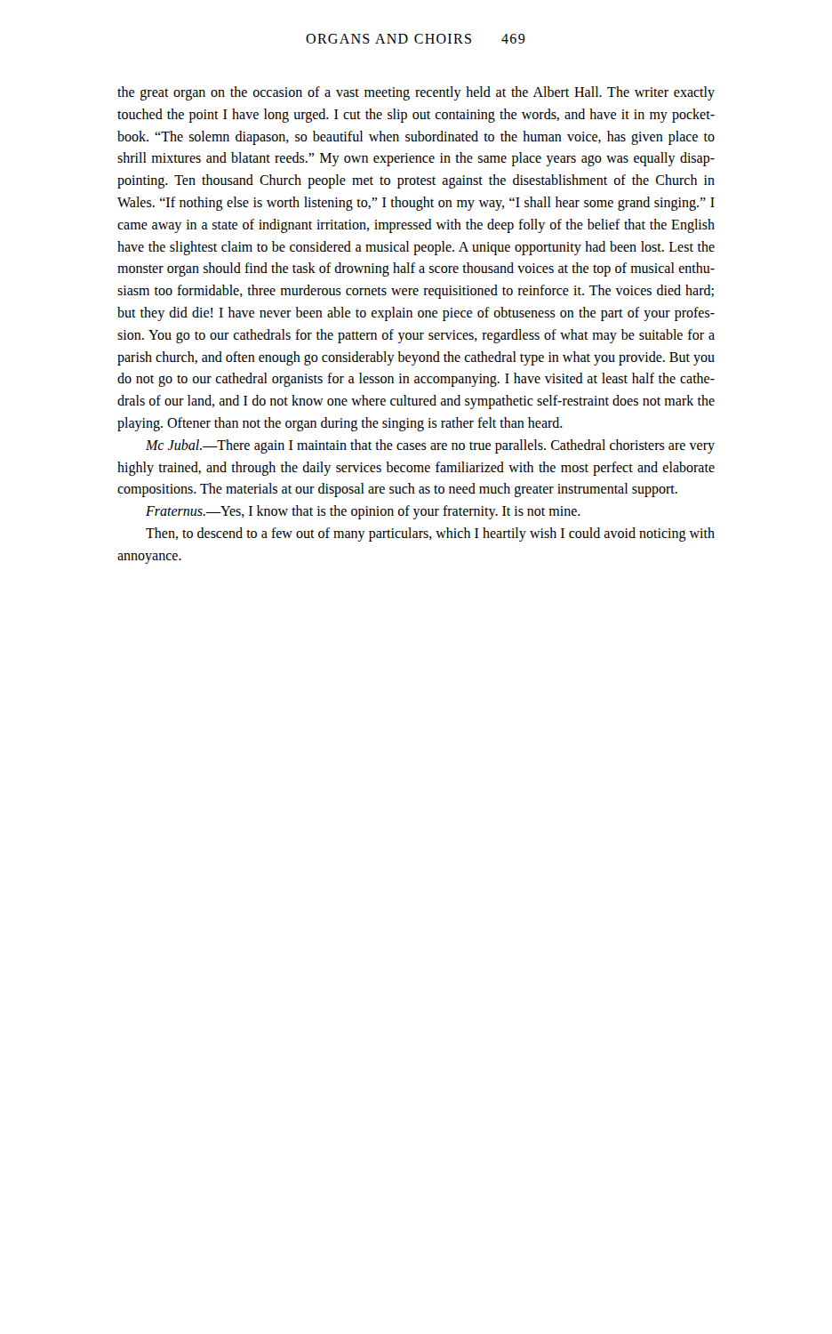Organs and Choirs 469
the great organ on the occasion of a vast meeting recently held at the Albert Hall. The writer exactly touched the point I have long urged. I cut the slip out containing the words, and have it in my pocket-book. “The solemn diapason, so beautiful when subordinated to the human voice, has given place to shrill mixtures and blatant reeds.” My own experience in the same place years ago was equally disappointing. Ten thousand Church people met to protest against the disestablishment of the Church in Wales. “If nothing else is worth listening to,” I thought on my way, “I shall hear some grand singing.” I came away in a state of indignant irritation, impressed with the deep folly of the belief that the English have the slightest claim to be considered a musical people. A unique opportunity had been lost. Lest the monster organ should find the task of drowning half a score thousand voices at the top of musical enthusiasm too formidable, three murderous cornets were requisitioned to reinforce it. The voices died hard; but they did die! I have never been able to explain one piece of obtuseness on the part of your profession. You go to our cathedrals for the pattern of your services, regardless of what may be suitable for a parish church, and often enough go considerably beyond the cathedral type in what you provide. But you do not go to our cathedral organists for a lesson in accompanying. I have visited at least half the cathedrals of our land, and I do not know one where cultured and sympathetic self-restraint does not mark the playing. Oftener than not the organ during the singing is rather felt than heard.
Mc Jubal.—There again I maintain that the cases are no true parallels. Cathedral choristers are very highly trained, and through the daily services become familiarized with the most perfect and elaborate compositions. The materials at our disposal are such as to need much greater instrumental support.
Fraternus.—Yes, I know that is the opinion of your fraternity. It is not mine.
Then, to descend to a few out of many particulars, which I heartily wish I could avoid noticing with annoyance.